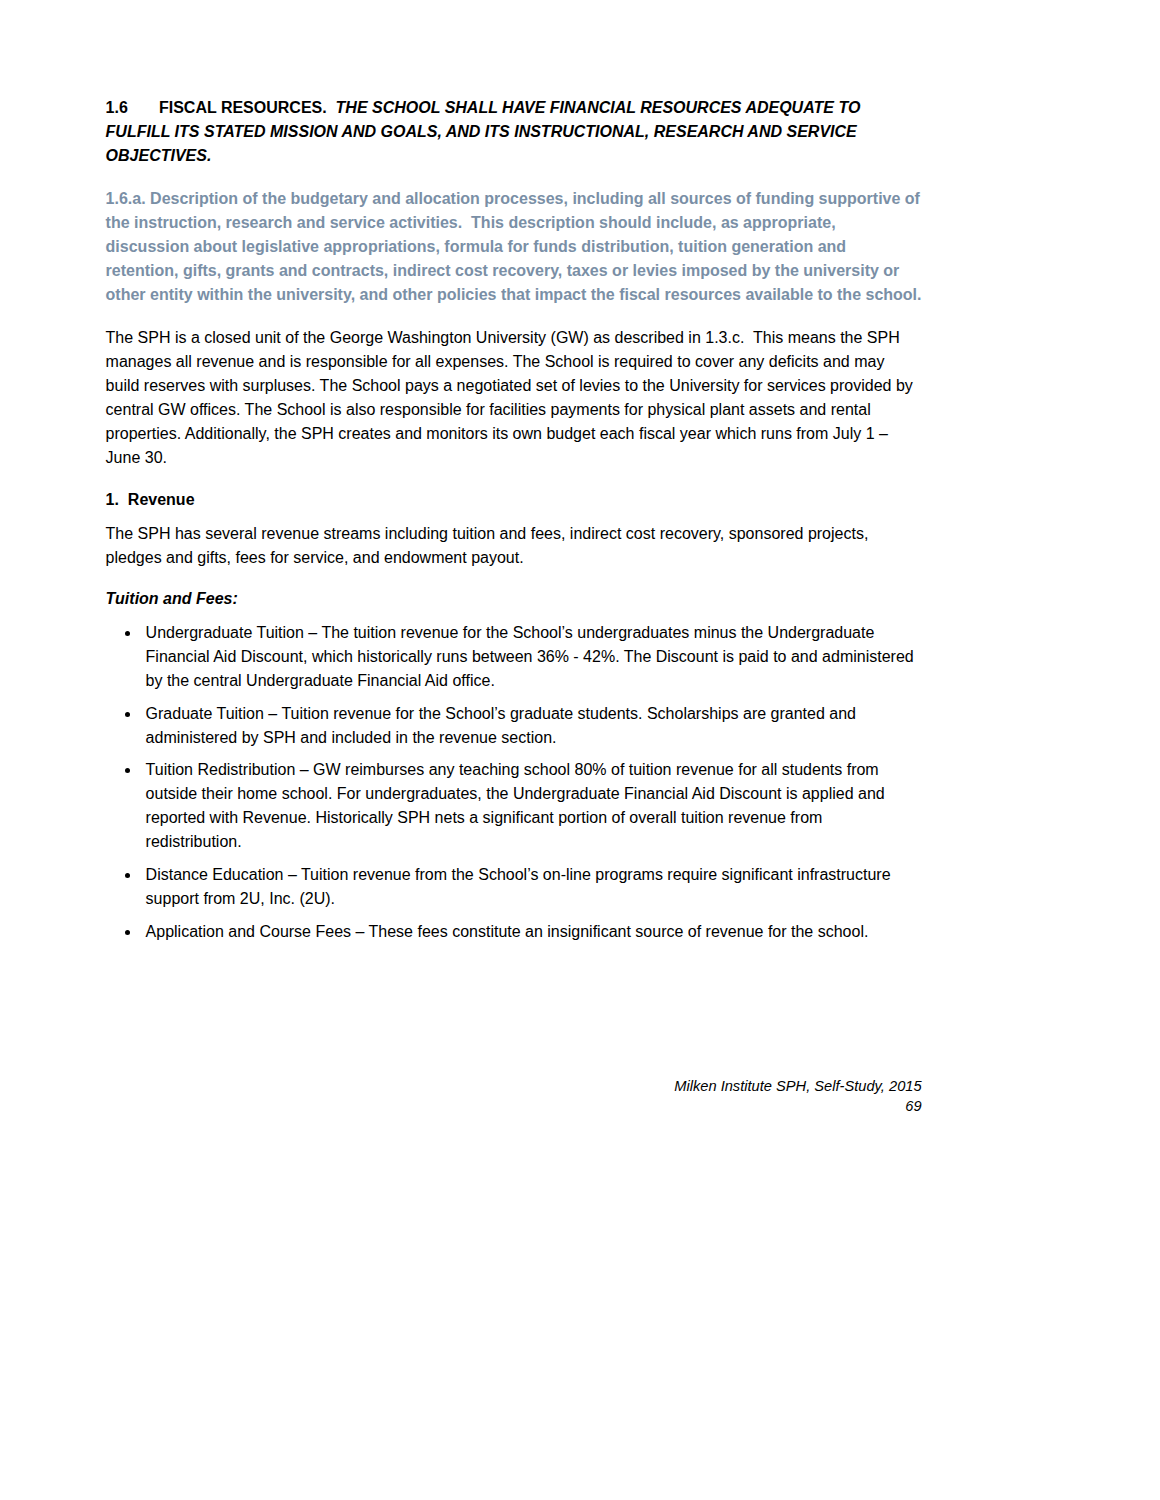1.6 FISCAL RESOURCES. THE SCHOOL SHALL HAVE FINANCIAL RESOURCES ADEQUATE TO FULFILL ITS STATED MISSION AND GOALS, AND ITS INSTRUCTIONAL, RESEARCH AND SERVICE OBJECTIVES.
1.6.a. Description of the budgetary and allocation processes, including all sources of funding supportive of the instruction, research and service activities. This description should include, as appropriate, discussion about legislative appropriations, formula for funds distribution, tuition generation and retention, gifts, grants and contracts, indirect cost recovery, taxes or levies imposed by the university or other entity within the university, and other policies that impact the fiscal resources available to the school.
The SPH is a closed unit of the George Washington University (GW) as described in 1.3.c. This means the SPH manages all revenue and is responsible for all expenses. The School is required to cover any deficits and may build reserves with surpluses. The School pays a negotiated set of levies to the University for services provided by central GW offices. The School is also responsible for facilities payments for physical plant assets and rental properties. Additionally, the SPH creates and monitors its own budget each fiscal year which runs from July 1 – June 30.
1. Revenue
The SPH has several revenue streams including tuition and fees, indirect cost recovery, sponsored projects, pledges and gifts, fees for service, and endowment payout.
Tuition and Fees:
Undergraduate Tuition – The tuition revenue for the School’s undergraduates minus the Undergraduate Financial Aid Discount, which historically runs between 36% - 42%. The Discount is paid to and administered by the central Undergraduate Financial Aid office.
Graduate Tuition – Tuition revenue for the School’s graduate students. Scholarships are granted and administered by SPH and included in the revenue section.
Tuition Redistribution – GW reimburses any teaching school 80% of tuition revenue for all students from outside their home school. For undergraduates, the Undergraduate Financial Aid Discount is applied and reported with Revenue. Historically SPH nets a significant portion of overall tuition revenue from redistribution.
Distance Education – Tuition revenue from the School’s on-line programs require significant infrastructure support from 2U, Inc. (2U).
Application and Course Fees – These fees constitute an insignificant source of revenue for the school.
Milken Institute SPH, Self-Study, 2015
69